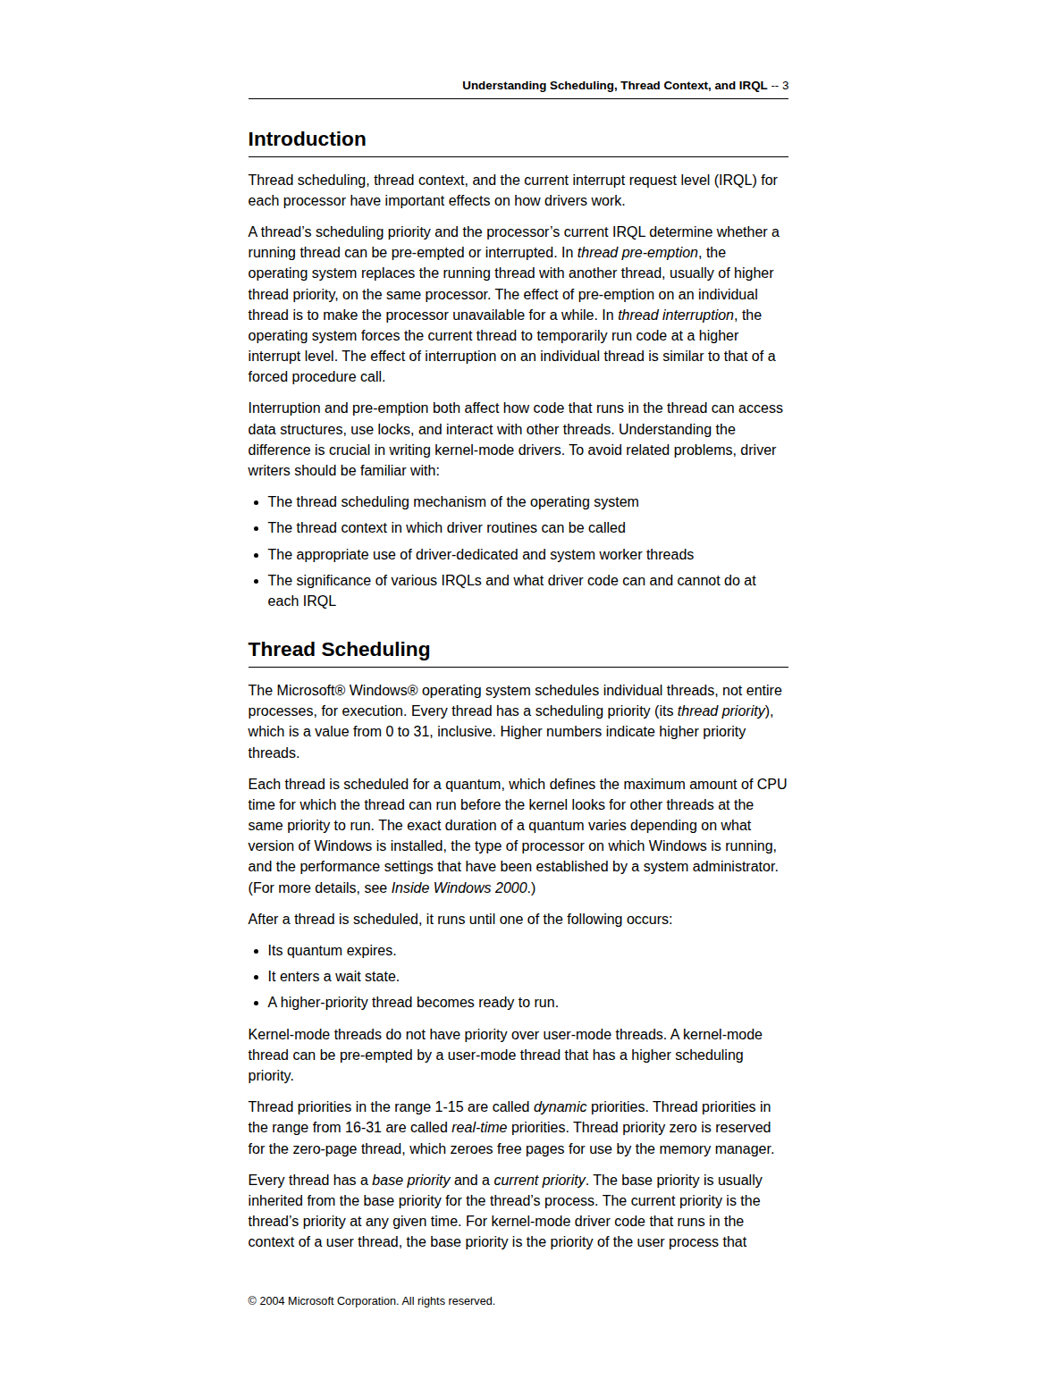Understanding Scheduling, Thread Context, and IRQL -- 3
Introduction
Thread scheduling, thread context, and the current interrupt request level (IRQL) for each processor have important effects on how drivers work.
A thread’s scheduling priority and the processor’s current IRQL determine whether a running thread can be pre-empted or interrupted. In thread pre-emption, the operating system replaces the running thread with another thread, usually of higher thread priority, on the same processor. The effect of pre-emption on an individual thread is to make the processor unavailable for a while. In thread interruption, the operating system forces the current thread to temporarily run code at a higher interrupt level. The effect of interruption on an individual thread is similar to that of a forced procedure call.
Interruption and pre-emption both affect how code that runs in the thread can access data structures, use locks, and interact with other threads. Understanding the difference is crucial in writing kernel-mode drivers. To avoid related problems, driver writers should be familiar with:
The thread scheduling mechanism of the operating system
The thread context in which driver routines can be called
The appropriate use of driver-dedicated and system worker threads
The significance of various IRQLs and what driver code can and cannot do at each IRQL
Thread Scheduling
The Microsoft® Windows® operating system schedules individual threads, not entire processes, for execution. Every thread has a scheduling priority (its thread priority), which is a value from 0 to 31, inclusive. Higher numbers indicate higher priority threads.
Each thread is scheduled for a quantum, which defines the maximum amount of CPU time for which the thread can run before the kernel looks for other threads at the same priority to run. The exact duration of a quantum varies depending on what version of Windows is installed, the type of processor on which Windows is running, and the performance settings that have been established by a system administrator. (For more details, see Inside Windows 2000.)
After a thread is scheduled, it runs until one of the following occurs:
Its quantum expires.
It enters a wait state.
A higher-priority thread becomes ready to run.
Kernel-mode threads do not have priority over user-mode threads. A kernel-mode thread can be pre-empted by a user-mode thread that has a higher scheduling priority.
Thread priorities in the range 1-15 are called dynamic priorities. Thread priorities in the range from 16-31 are called real-time priorities. Thread priority zero is reserved for the zero-page thread, which zeroes free pages for use by the memory manager.
Every thread has a base priority and a current priority. The base priority is usually inherited from the base priority for the thread’s process. The current priority is the thread’s priority at any given time. For kernel-mode driver code that runs in the context of a user thread, the base priority is the priority of the user process that
© 2004 Microsoft Corporation. All rights reserved.